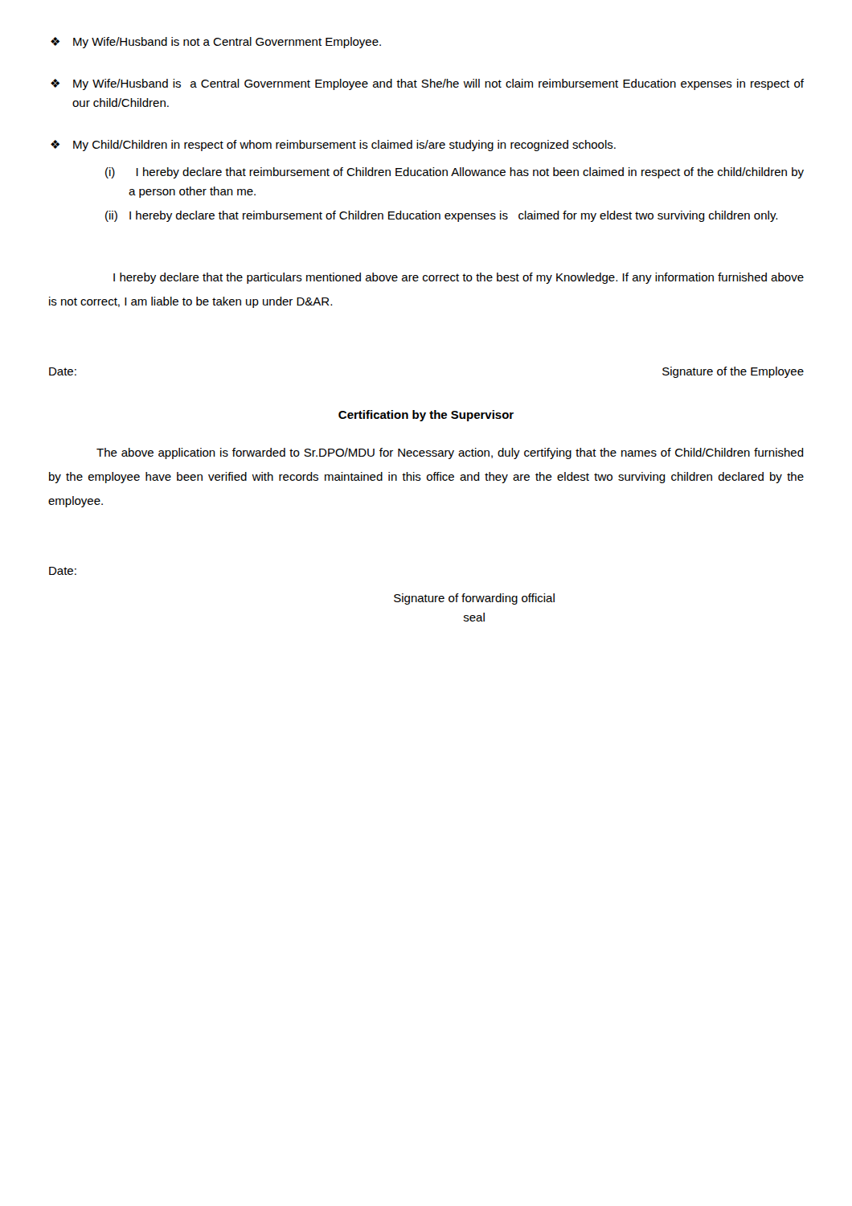My Wife/Husband is not a Central Government Employee.
My Wife/Husband is a Central Government Employee and that She/he will not claim reimbursement Education expenses in respect of our child/Children.
My Child/Children in respect of whom reimbursement is claimed is/are studying in recognized schools.
(i) I hereby declare that reimbursement of Children Education Allowance has not been claimed in respect of the child/children by a person other than me.
(ii) I hereby declare that reimbursement of Children Education expenses is claimed for my eldest two surviving children only.
I hereby declare that the particulars mentioned above are correct to the best of my Knowledge. If any information furnished above is not correct, I am liable to be taken up under D&AR.
Date: Signature of the Employee
Certification by the Supervisor
The above application is forwarded to Sr.DPO/MDU for Necessary action, duly certifying that the names of Child/Children furnished by the employee have been verified with records maintained in this office and they are the eldest two surviving children declared by the employee.
Date:
Signature of forwarding official seal